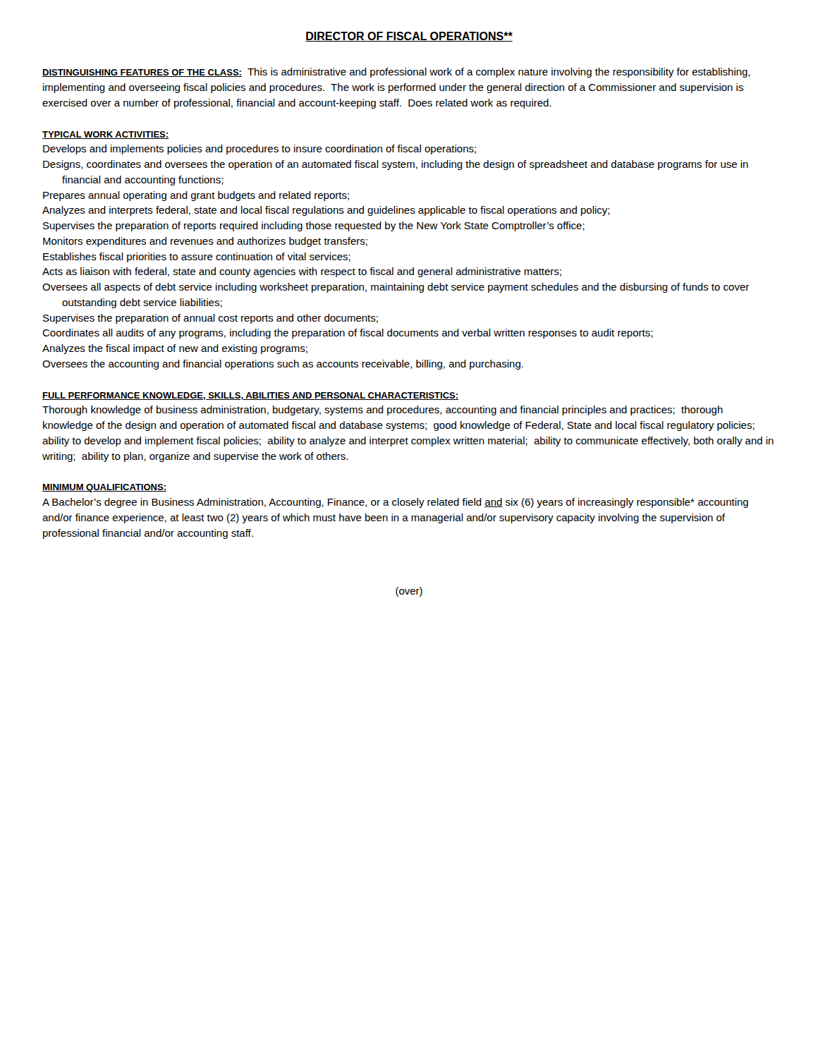DIRECTOR OF FISCAL OPERATIONS**
DISTINGUISHING FEATURES OF THE CLASS:
This is administrative and professional work of a complex nature involving the responsibility for establishing, implementing and overseeing fiscal policies and procedures. The work is performed under the general direction of a Commissioner and supervision is exercised over a number of professional, financial and account-keeping staff. Does related work as required.
TYPICAL WORK ACTIVITIES:
Develops and implements policies and procedures to insure coordination of fiscal operations;
Designs, coordinates and oversees the operation of an automated fiscal system, including the design of spreadsheet and database programs for use in financial and accounting functions;
Prepares annual operating and grant budgets and related reports;
Analyzes and interprets federal, state and local fiscal regulations and guidelines applicable to fiscal operations and policy;
Supervises the preparation of reports required including those requested by the New York State Comptroller’s office;
Monitors expenditures and revenues and authorizes budget transfers;
Establishes fiscal priorities to assure continuation of vital services;
Acts as liaison with federal, state and county agencies with respect to fiscal and general administrative matters;
Oversees all aspects of debt service including worksheet preparation, maintaining debt service payment schedules and the disbursing of funds to cover outstanding debt service liabilities;
Supervises the preparation of annual cost reports and other documents;
Coordinates all audits of any programs, including the preparation of fiscal documents and verbal written responses to audit reports;
Analyzes the fiscal impact of new and existing programs;
Oversees the accounting and financial operations such as accounts receivable, billing, and purchasing.
FULL PERFORMANCE KNOWLEDGE, SKILLS, ABILITIES AND PERSONAL CHARACTERISTICS:
Thorough knowledge of business administration, budgetary, systems and procedures, accounting and financial principles and practices; thorough knowledge of the design and operation of automated fiscal and database systems; good knowledge of Federal, State and local fiscal regulatory policies; ability to develop and implement fiscal policies; ability to analyze and interpret complex written material; ability to communicate effectively, both orally and in writing; ability to plan, organize and supervise the work of others.
MINIMUM QUALIFICATIONS:
A Bachelor’s degree in Business Administration, Accounting, Finance, or a closely related field and six (6) years of increasingly responsible* accounting and/or finance experience, at least two (2) years of which must have been in a managerial and/or supervisory capacity involving the supervision of professional financial and/or accounting staff.
(over)